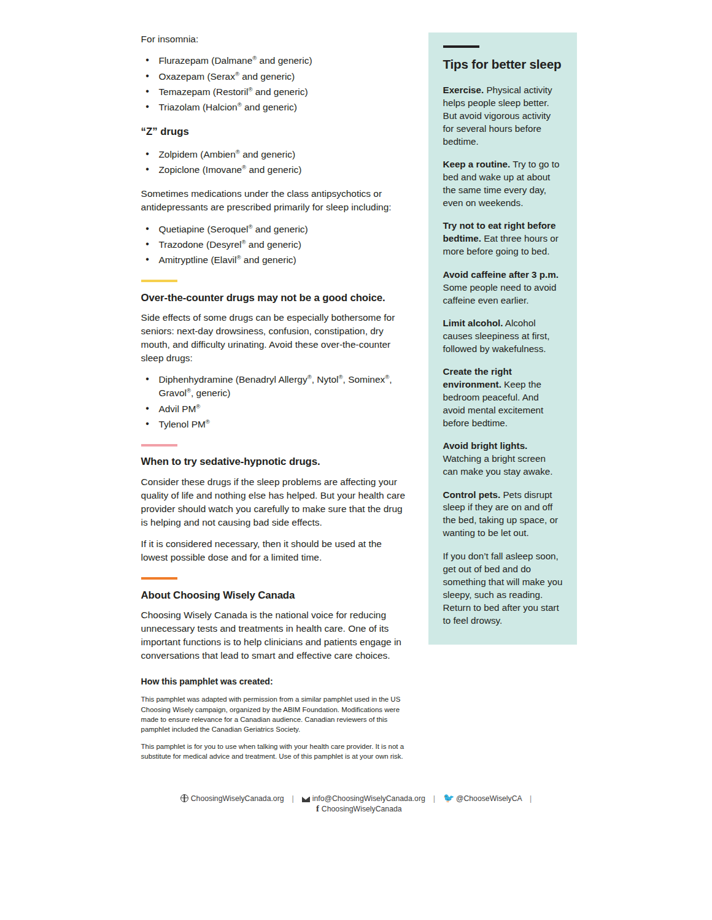For insomnia:
Flurazepam (Dalmane® and generic)
Oxazepam (Serax® and generic)
Temazepam (Restoril® and generic)
Triazolam (Halcion® and generic)
“Z” drugs
Zolpidem (Ambien® and generic)
Zopiclone (Imovane® and generic)
Sometimes medications under the class antipsychotics or antidepressants are prescribed primarily for sleep including:
Quetiapine (Seroquel® and generic)
Trazodone (Desyrel® and generic)
Amitryptline (Elavil® and generic)
Over-the-counter drugs may not be a good choice.
Side effects of some drugs can be especially bothersome for seniors: next-day drowsiness, confusion, constipation, dry mouth, and difficulty urinating. Avoid these over-the-counter sleep drugs:
Diphenhydramine (Benadryl Allergy®, Nytol®, Sominex®, Gravol®, generic)
Advil PM®
Tylenol PM®
When to try sedative-hypnotic drugs.
Consider these drugs if the sleep problems are affecting your quality of life and nothing else has helped. But your health care provider should watch you carefully to make sure that the drug is helping and not causing bad side effects.
If it is considered necessary, then it should be used at the lowest possible dose and for a limited time.
About Choosing Wisely Canada
Choosing Wisely Canada is the national voice for reducing unnecessary tests and treatments in health care. One of its important functions is to help clinicians and patients engage in conversations that lead to smart and effective care choices.
How this pamphlet was created:
This pamphlet was adapted with permission from a similar pamphlet used in the US Choosing Wisely campaign, organized by the ABIM Foundation. Modifications were made to ensure relevance for a Canadian audience. Canadian reviewers of this pamphlet included the Canadian Geriatrics Society.
This pamphlet is for you to use when talking with your health care provider. It is not a substitute for medical advice and treatment. Use of this pamphlet is at your own risk.
Tips for better sleep
Exercise. Physical activity helps people sleep better. But avoid vigorous activity for several hours before bedtime.
Keep a routine. Try to go to bed and wake up at about the same time every day, even on weekends.
Try not to eat right before bedtime. Eat three hours or more before going to bed.
Avoid caffeine after 3 p.m. Some people need to avoid caffeine even earlier.
Limit alcohol. Alcohol causes sleepiness at first, followed by wakefulness.
Create the right environment. Keep the bedroom peaceful. And avoid mental excitement before bedtime.
Avoid bright lights. Watching a bright screen can make you stay awake.
Control pets. Pets disrupt sleep if they are on and off the bed, taking up space, or wanting to be let out.
If you don’t fall asleep soon, get out of bed and do something that will make you sleepy, such as reading. Return to bed after you start to feel drowsy.
ChoosingWiselyCanada.org | info@ChoosingWiselyCanada.org | 🐦@ChooseWiselyCA | f ChoosingWiselyCanada